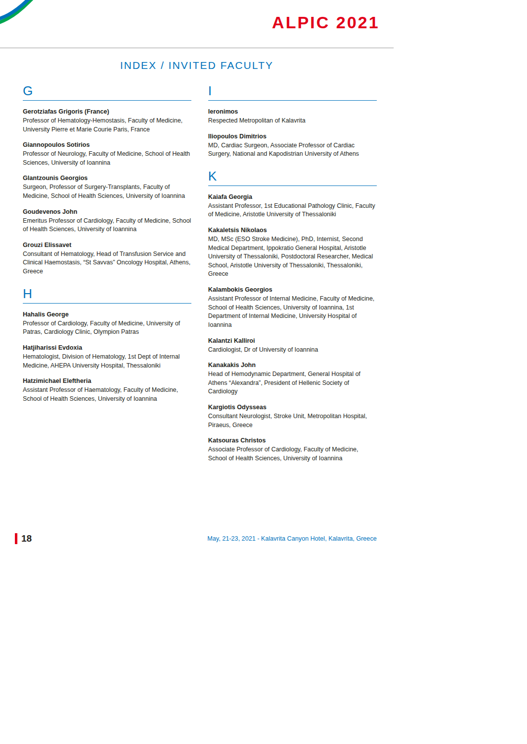ALPIC 2021
Index / Invited Faculty
G
Gerotziafas Grigoris (France)
Professor of Hematology-Hemostasis, Faculty of Medicine, University Pierre et Marie Courie Paris, France
Giannopoulos Sotirios
Professor of Neurology, Faculty of Medicine, School of Health Sciences, University of Ioannina
Glantzounis Georgios
Surgeon, Professor of Surgery-Transplants, Faculty of Medicine, School of Health Sciences, University of Ioannina
Goudevenos John
Emeritus Professor of Cardiology, Faculty of Medicine, School of Health Sciences, University of Ioannina
Grouzi Elissavet
Consultant of Hematology, Head of Transfusion Service and Clinical Haemostasis, “St Savvas” Oncology Hospital, Athens, Greece
H
Hahalis George
Professor of Cardiology, Faculty of Medicine, University of Patras, Cardiology Clinic, Olympion Patras
Hatjiharissi Evdoxia
Hematologist, Division of Hematology, 1st Dept of Internal Medicine, AHEPA University Hospital, Thessaloniki
Hatzimichael Eleftheria
Assistant Professor of Haematology, Faculty of Medicine, School of Health Sciences, University of Ioannina
I
Ieronimos
Respected Metropolitan of Kalavrita
Iliopoulos Dimitrios
MD, Cardiac Surgeon, Associate Professor of Cardiac Surgery, National and Kapodistrian University of Athens
K
Kaiafa Georgia
Assistant Professor, 1st Educational Pathology Clinic, Faculty of Medicine, Aristotle University of Thessaloniki
Kakaletsis Nikolaos
MD, MSc (ESO Stroke Medicine), PhD, Internist, Second Medical Department, Ippokratio General Hospital, Aristotle University of Thessaloniki, Postdoctoral Researcher, Medical School, Aristotle University of Thessaloniki, Thessaloniki, Greece
Kalambokis Georgios
Assistant Professor of Internal Medicine, Faculty of Medicine, School of Health Sciences, University of Ioannina, 1st Department of Internal Medicine, University Hospital of Ioannina
Kalantzi Kalliroi
Cardiologist, Dr of University of Ioannina
Kanakakis John
Head of Hemodynamic Department, General Hospital of Athens “Alexandra”, President of Hellenic Society of Cardiology
Kargiotis Odysseas
Consultant Neurologist, Stroke Unit, Metropolitan Hospital, Piraeus, Greece
Katsouras Christos
Associate Professor of Cardiology, Faculty of Medicine, School of Health Sciences, University of Ioannina
18
May, 21-23, 2021 - Kalavrita Canyon Hotel, Kalavrita, Greece